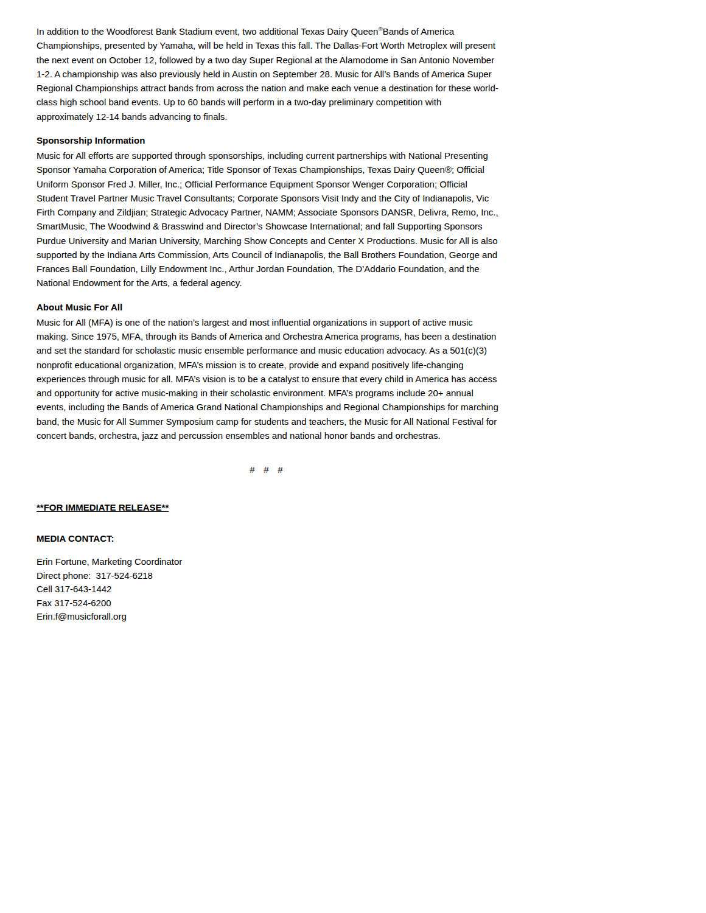In addition to the Woodforest Bank Stadium event, two additional Texas Dairy Queen®Bands of America Championships, presented by Yamaha, will be held in Texas this fall. The Dallas-Fort Worth Metroplex will present the next event on October 12, followed by a two day Super Regional at the Alamodome in San Antonio November 1-2. A championship was also previously held in Austin on September 28. Music for All’s Bands of America Super Regional Championships attract bands from across the nation and make each venue a destination for these world-class high school band events. Up to 60 bands will perform in a two-day preliminary competition with approximately 12-14 bands advancing to finals.
Sponsorship Information
Music for All efforts are supported through sponsorships, including current partnerships with National Presenting Sponsor Yamaha Corporation of America; Title Sponsor of Texas Championships, Texas Dairy Queen®; Official Uniform Sponsor Fred J. Miller, Inc.; Official Performance Equipment Sponsor Wenger Corporation; Official Student Travel Partner Music Travel Consultants; Corporate Sponsors Visit Indy and the City of Indianapolis, Vic Firth Company and Zildjian; Strategic Advocacy Partner, NAMM; Associate Sponsors DANSR, Delivra, Remo, Inc., SmartMusic, The Woodwind & Brasswind and Director’s Showcase International; and fall Supporting Sponsors Purdue University and Marian University, Marching Show Concepts and Center X Productions. Music for All is also supported by the Indiana Arts Commission, Arts Council of Indianapolis, the Ball Brothers Foundation, George and Frances Ball Foundation, Lilly Endowment Inc., Arthur Jordan Foundation, The D’Addario Foundation, and the National Endowment for the Arts, a federal agency.
About Music For All
Music for All (MFA) is one of the nation’s largest and most influential organizations in support of active music making. Since 1975, MFA, through its Bands of America and Orchestra America programs, has been a destination and set the standard for scholastic music ensemble performance and music education advocacy. As a 501(c)(3) nonprofit educational organization, MFA’s mission is to create, provide and expand positively life-changing experiences through music for all. MFA’s vision is to be a catalyst to ensure that every child in America has access and opportunity for active music-making in their scholastic environment. MFA’s programs include 20+ annual events, including the Bands of America Grand National Championships and Regional Championships for marching band, the Music for All Summer Symposium camp for students and teachers, the Music for All National Festival for concert bands, orchestra, jazz and percussion ensembles and national honor bands and orchestras.
# # #
**FOR IMMEDIATE RELEASE**
MEDIA CONTACT:
Erin Fortune, Marketing Coordinator Direct phone: 317-524-6218 Cell 317-643-1442 Fax 317-524-6200 Erin.f@musicforall.org